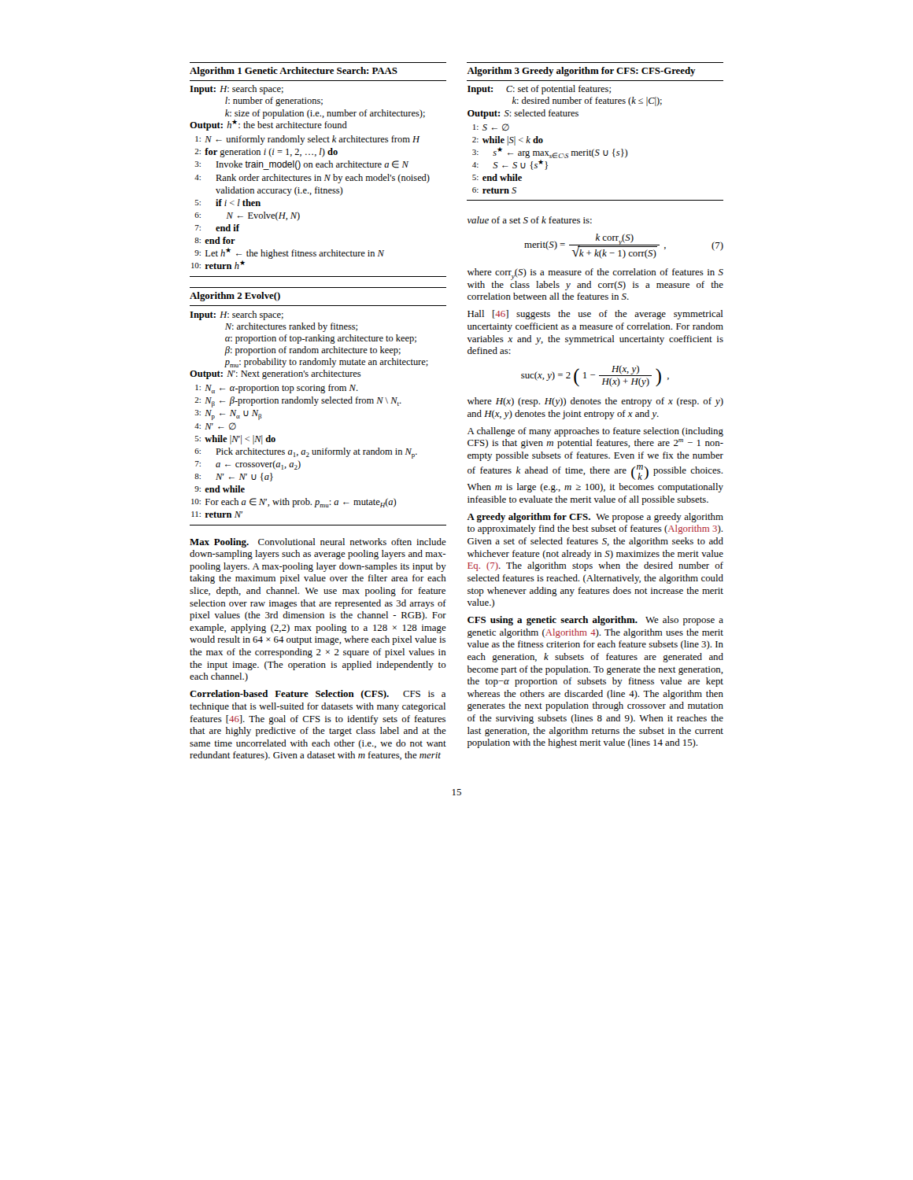Algorithm 1 Genetic Architecture Search: PAAS
Input: H: search space;
l: number of generations;
k: size of population (i.e., number of architectures);
Output: h★: the best architecture found
N ← uniformly randomly select k architectures from H
for generation i (i = 1, 2, …, l) do
Invoke train_model() on each architecture a ∈ N
Rank order architectures in N by each model's (noised) validation accuracy (i.e., fitness)
if i < l then
N ← Evolve(H, N)
end if
end for
Let h★ ← the highest fitness architecture in N
return h★
Algorithm 2 Evolve()
Input: H: search space;
N: architectures ranked by fitness;
α: proportion of top-ranking architecture to keep;
β: proportion of random architecture to keep;
pmu: probability to randomly mutate an architecture;
Output: N′: Next generation's architectures
Nα ← α-proportion top scoring from N.
Nβ ← β-proportion randomly selected from N \ Nt.
Np ← Nα ∪ Nβ
N′ ← ∅
while |N′| < |N| do
Pick architectures a1, a2 uniformly at random in Np.
a ← crossover(a1, a2)
N′ ← N′ ∪ {a}
end while
For each a ∈ N′, with prob. pmu: a ← mutateH(a)
return N′
Max Pooling. Convolutional neural networks often include down-sampling layers such as average pooling layers and max-pooling layers. A max-pooling layer down-samples its input by taking the maximum pixel value over the filter area for each slice, depth, and channel. We use max pooling for feature selection over raw images that are represented as 3d arrays of pixel values (the 3rd dimension is the channel - RGB). For example, applying (2,2) max pooling to a 128 × 128 image would result in 64 × 64 output image, where each pixel value is the max of the corresponding 2 × 2 square of pixel values in the input image. (The operation is applied independently to each channel.)
Correlation-based Feature Selection (CFS). CFS is a technique that is well-suited for datasets with many categorical features [46]. The goal of CFS is to identify sets of features that are highly predictive of the target class label and at the same time uncorrelated with each other (i.e., we do not want redundant features). Given a dataset with m features, the merit
Algorithm 3 Greedy algorithm for CFS: CFS-Greedy
Input: C: set of potential features;
k: desired number of features (k ≤ |C|);
Output: S: selected features
S ← ∅
while |S| < k do
s★ ← arg maxs∈C\S merit(S ∪ {s})
S ← S ∪ {s★}
end while
return S
value of a set S of k features is:
merit(S) = k corry(S) k + k(k − 1) corr(S) ,
(7)
where corry(S) is a measure of the correlation of features in S with the class labels y and corr(S) is a measure of the correlation between all the features in S.
Hall [46] suggests the use of the average symmetrical uncertainty coefficient as a measure of correlation. For random variables x and y, the symmetrical uncertainty coefficient is defined as:
suc(x, y) = 2 ( 1 − H(x, y) H(x) + H(y) ) ,
where H(x) (resp. H(y)) denotes the entropy of x (resp. of y) and H(x, y) denotes the joint entropy of x and y.
A challenge of many approaches to feature selection (including CFS) is that given m potential features, there are 2m − 1 non-empty possible subsets of features. Even if we fix the number of features k ahead of time, there are (mk) possible choices. When m is large (e.g., m ≥ 100), it becomes computationally infeasible to evaluate the merit value of all possible subsets.
A greedy algorithm for CFS. We propose a greedy algorithm to approximately find the best subset of features (Algorithm 3). Given a set of selected features S, the algorithm seeks to add whichever feature (not already in S) maximizes the merit value Eq. (7). The algorithm stops when the desired number of selected features is reached. (Alternatively, the algorithm could stop whenever adding any features does not increase the merit value.)
CFS using a genetic search algorithm. We also propose a genetic algorithm (Algorithm 4). The algorithm uses the merit value as the fitness criterion for each feature subsets (line 3). In each generation, k subsets of features are generated and become part of the population. To generate the next generation, the top−α proportion of subsets by fitness value are kept whereas the others are discarded (line 4). The algorithm then generates the next population through crossover and mutation of the surviving subsets (lines 8 and 9). When it reaches the last generation, the algorithm returns the subset in the current population with the highest merit value (lines 14 and 15).
15